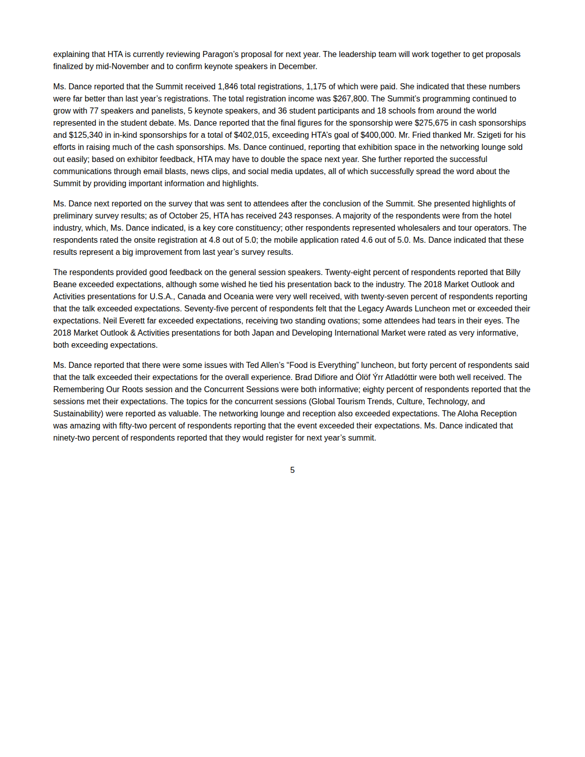explaining that HTA is currently reviewing Paragon’s proposal for next year. The leadership team will work together to get proposals finalized by mid-November and to confirm keynote speakers in December.
Ms. Dance reported that the Summit received 1,846 total registrations, 1,175 of which were paid. She indicated that these numbers were far better than last year’s registrations. The total registration income was $267,800. The Summit’s programming continued to grow with 77 speakers and panelists, 5 keynote speakers, and 36 student participants and 18 schools from around the world represented in the student debate. Ms. Dance reported that the final figures for the sponsorship were $275,675 in cash sponsorships and $125,340 in in-kind sponsorships for a total of $402,015, exceeding HTA’s goal of $400,000. Mr. Fried thanked Mr. Szigeti for his efforts in raising much of the cash sponsorships. Ms. Dance continued, reporting that exhibition space in the networking lounge sold out easily; based on exhibitor feedback, HTA may have to double the space next year. She further reported the successful communications through email blasts, news clips, and social media updates, all of which successfully spread the word about the Summit by providing important information and highlights.
Ms. Dance next reported on the survey that was sent to attendees after the conclusion of the Summit. She presented highlights of preliminary survey results; as of October 25, HTA has received 243 responses. A majority of the respondents were from the hotel industry, which, Ms. Dance indicated, is a key core constituency; other respondents represented wholesalers and tour operators. The respondents rated the onsite registration at 4.8 out of 5.0; the mobile application rated 4.6 out of 5.0. Ms. Dance indicated that these results represent a big improvement from last year’s survey results.
The respondents provided good feedback on the general session speakers. Twenty-eight percent of respondents reported that Billy Beane exceeded expectations, although some wished he tied his presentation back to the industry. The 2018 Market Outlook and Activities presentations for U.S.A., Canada and Oceania were very well received, with twenty-seven percent of respondents reporting that the talk exceeded expectations. Seventy-five percent of respondents felt that the Legacy Awards Luncheon met or exceeded their expectations. Neil Everett far exceeded expectations, receiving two standing ovations; some attendees had tears in their eyes. The 2018 Market Outlook & Activities presentations for both Japan and Developing International Market were rated as very informative, both exceeding expectations.
Ms. Dance reported that there were some issues with Ted Allen’s “Food is Everything” luncheon, but forty percent of respondents said that the talk exceeded their expectations for the overall experience. Brad Difiore and Ólöf Ýrr Atladóttir were both well received. The Remembering Our Roots session and the Concurrent Sessions were both informative; eighty percent of respondents reported that the sessions met their expectations. The topics for the concurrent sessions (Global Tourism Trends, Culture, Technology, and Sustainability) were reported as valuable. The networking lounge and reception also exceeded expectations. The Aloha Reception was amazing with fifty-two percent of respondents reporting that the event exceeded their expectations. Ms. Dance indicated that ninety-two percent of respondents reported that they would register for next year’s summit.
5